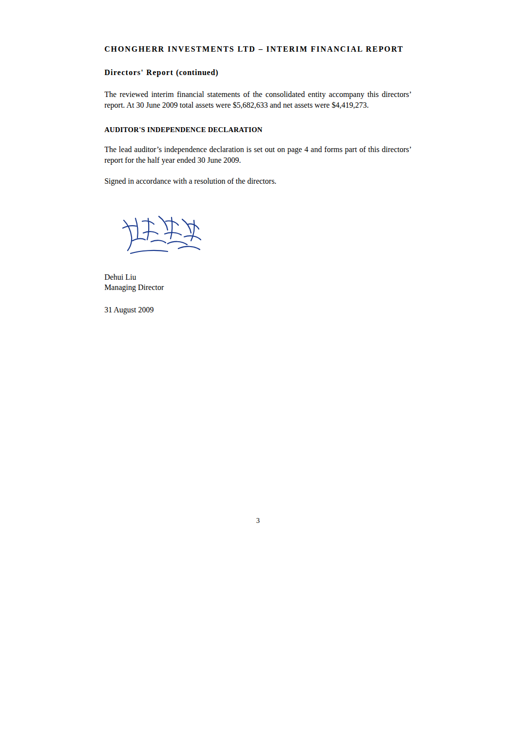CHONGHERR INVESTMENTS LTD – INTERIM FINANCIAL REPORT
Directors' Report (continued)
The reviewed interim financial statements of the consolidated entity accompany this directors’ report. At 30 June 2009 total assets were $5,682,633 and net assets were $4,419,273.
AUDITOR'S INDEPENDENCE DECLARATION
The lead auditor’s independence declaration is set out on page 4 and forms part of this directors’ report for the half year ended 30 June 2009.
Signed in accordance with a resolution of the directors.
Dehui Liu
Managing Director
31 August 2009
3